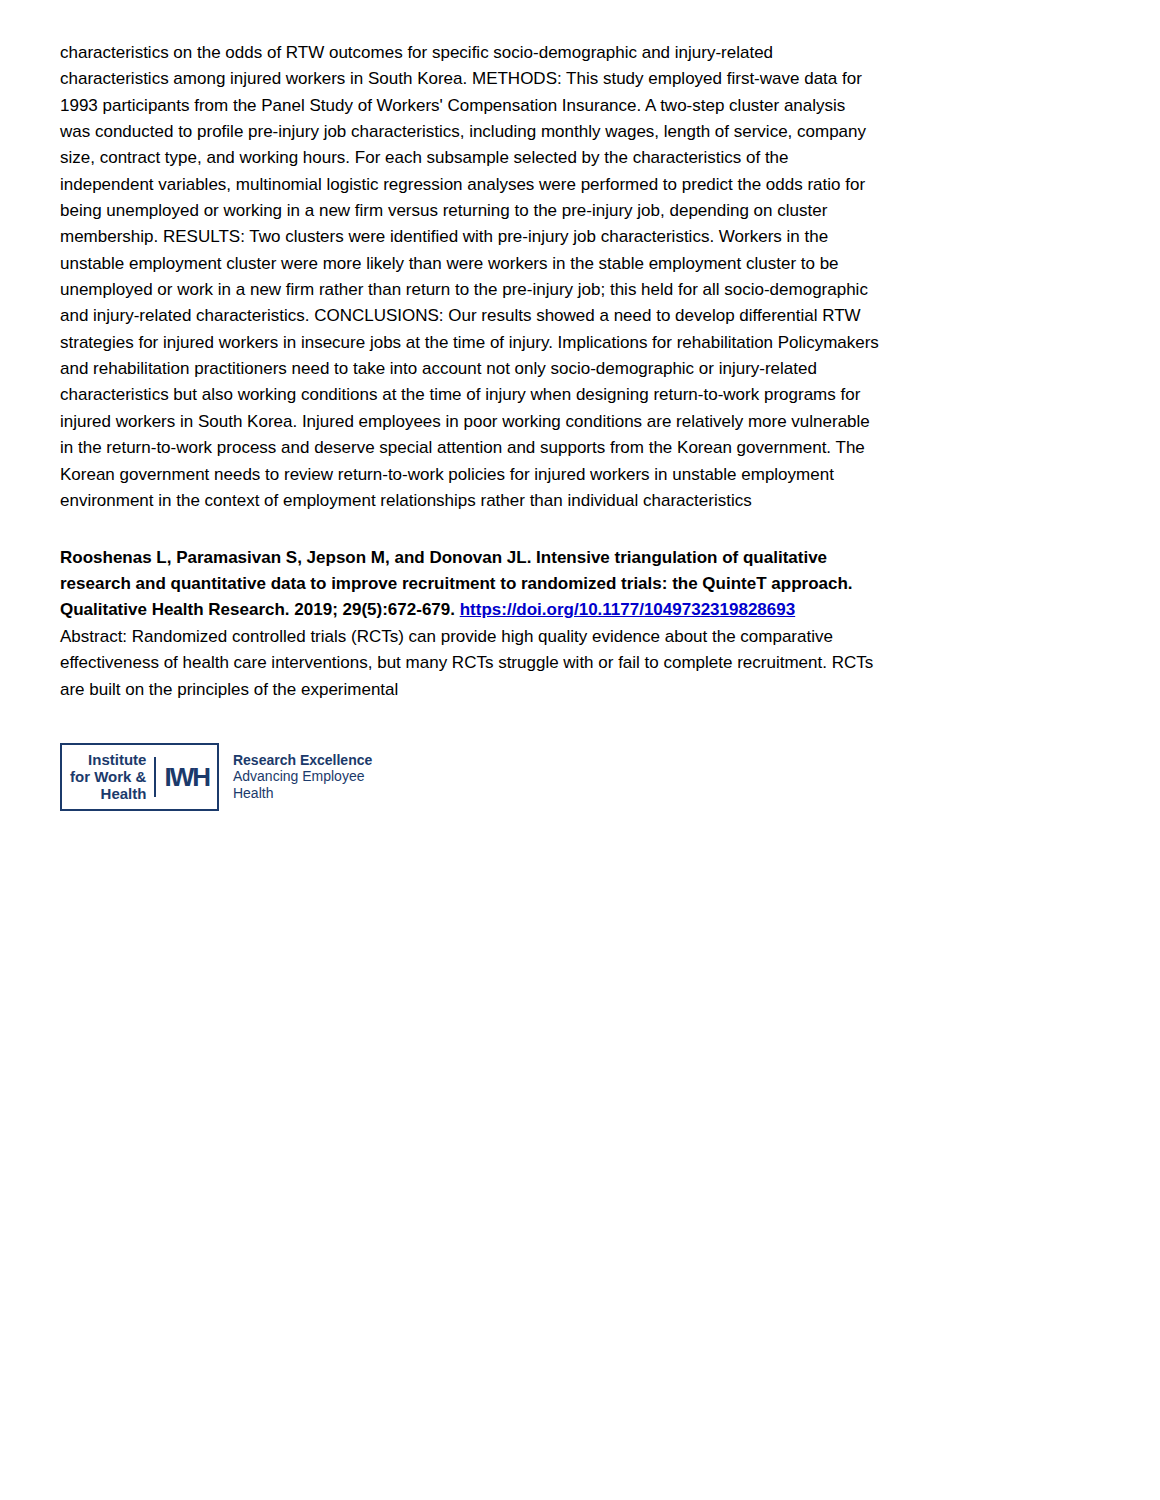characteristics on the odds of RTW outcomes for specific socio-demographic and injury-related characteristics among injured workers in South Korea. METHODS: This study employed first-wave data for 1993 participants from the Panel Study of Workers' Compensation Insurance. A two-step cluster analysis was conducted to profile pre-injury job characteristics, including monthly wages, length of service, company size, contract type, and working hours. For each subsample selected by the characteristics of the independent variables, multinomial logistic regression analyses were performed to predict the odds ratio for being unemployed or working in a new firm versus returning to the pre-injury job, depending on cluster membership. RESULTS: Two clusters were identified with pre-injury job characteristics. Workers in the unstable employment cluster were more likely than were workers in the stable employment cluster to be unemployed or work in a new firm rather than return to the pre-injury job; this held for all socio-demographic and injury-related characteristics. CONCLUSIONS: Our results showed a need to develop differential RTW strategies for injured workers in insecure jobs at the time of injury. Implications for rehabilitation Policymakers and rehabilitation practitioners need to take into account not only socio-demographic or injury-related characteristics but also working conditions at the time of injury when designing return-to-work programs for injured workers in South Korea. Injured employees in poor working conditions are relatively more vulnerable in the return-to-work process and deserve special attention and supports from the Korean government. The Korean government needs to review return-to-work policies for injured workers in unstable employment environment in the context of employment relationships rather than individual characteristics
Rooshenas L, Paramasivan S, Jepson M, and Donovan JL. Intensive triangulation of qualitative research and quantitative data to improve recruitment to randomized trials: the QuinteT approach. Qualitative Health Research. 2019; 29(5):672-679. https://doi.org/10.1177/1049732319828693
Abstract: Randomized controlled trials (RCTs) can provide high quality evidence about the comparative effectiveness of health care interventions, but many RCTs struggle with or fail to complete recruitment. RCTs are built on the principles of the experimental
Institute
for Work &
Health
IWH
Research Excellence Advancing Employee
Health